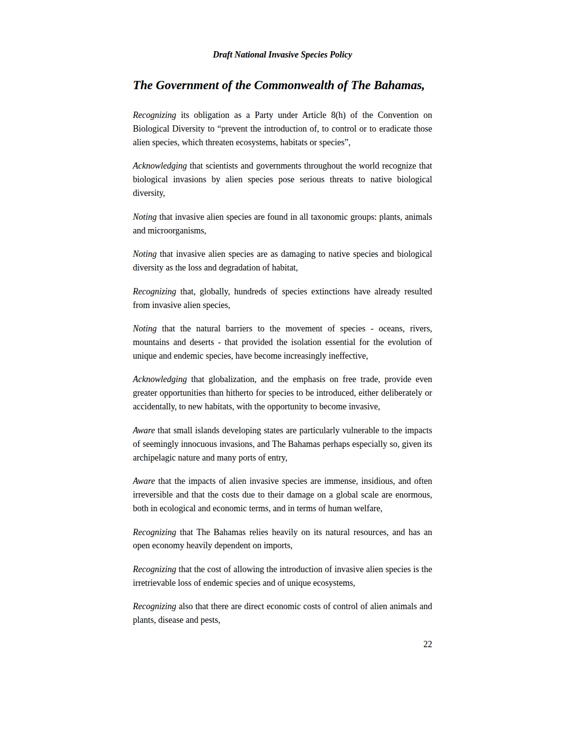Draft National Invasive Species Policy
The Government of the Commonwealth of The Bahamas,
Recognizing its obligation as a Party under Article 8(h) of the Convention on Biological Diversity to “prevent the introduction of, to control or to eradicate those alien species, which threaten ecosystems, habitats or species”,
Acknowledging that scientists and governments throughout the world recognize that biological invasions by alien species pose serious threats to native biological diversity,
Noting that invasive alien species are found in all taxonomic groups: plants, animals and microorganisms,
Noting that invasive alien species are as damaging to native species and biological diversity as the loss and degradation of habitat,
Recognizing that, globally, hundreds of species extinctions have already resulted from invasive alien species,
Noting that the natural barriers to the movement of species - oceans, rivers, mountains and deserts - that provided the isolation essential for the evolution of unique and endemic species, have become increasingly ineffective,
Acknowledging that globalization, and the emphasis on free trade, provide even greater opportunities than hitherto for species to be introduced, either deliberately or accidentally, to new habitats, with the opportunity to become invasive,
Aware that small islands developing states are particularly vulnerable to the impacts of seemingly innocuous invasions, and The Bahamas perhaps especially so, given its archipelagic nature and many ports of entry,
Aware that the impacts of alien invasive species are immense, insidious, and often irreversible and that the costs due to their damage on a global scale are enormous, both in ecological and economic terms, and in terms of human welfare,
Recognizing that The Bahamas relies heavily on its natural resources, and has an open economy heavily dependent on imports,
Recognizing that the cost of allowing the introduction of invasive alien species is the irretrievable loss of endemic species and of unique ecosystems,
Recognizing also that there are direct economic costs of control of alien animals and plants, disease and pests,
22